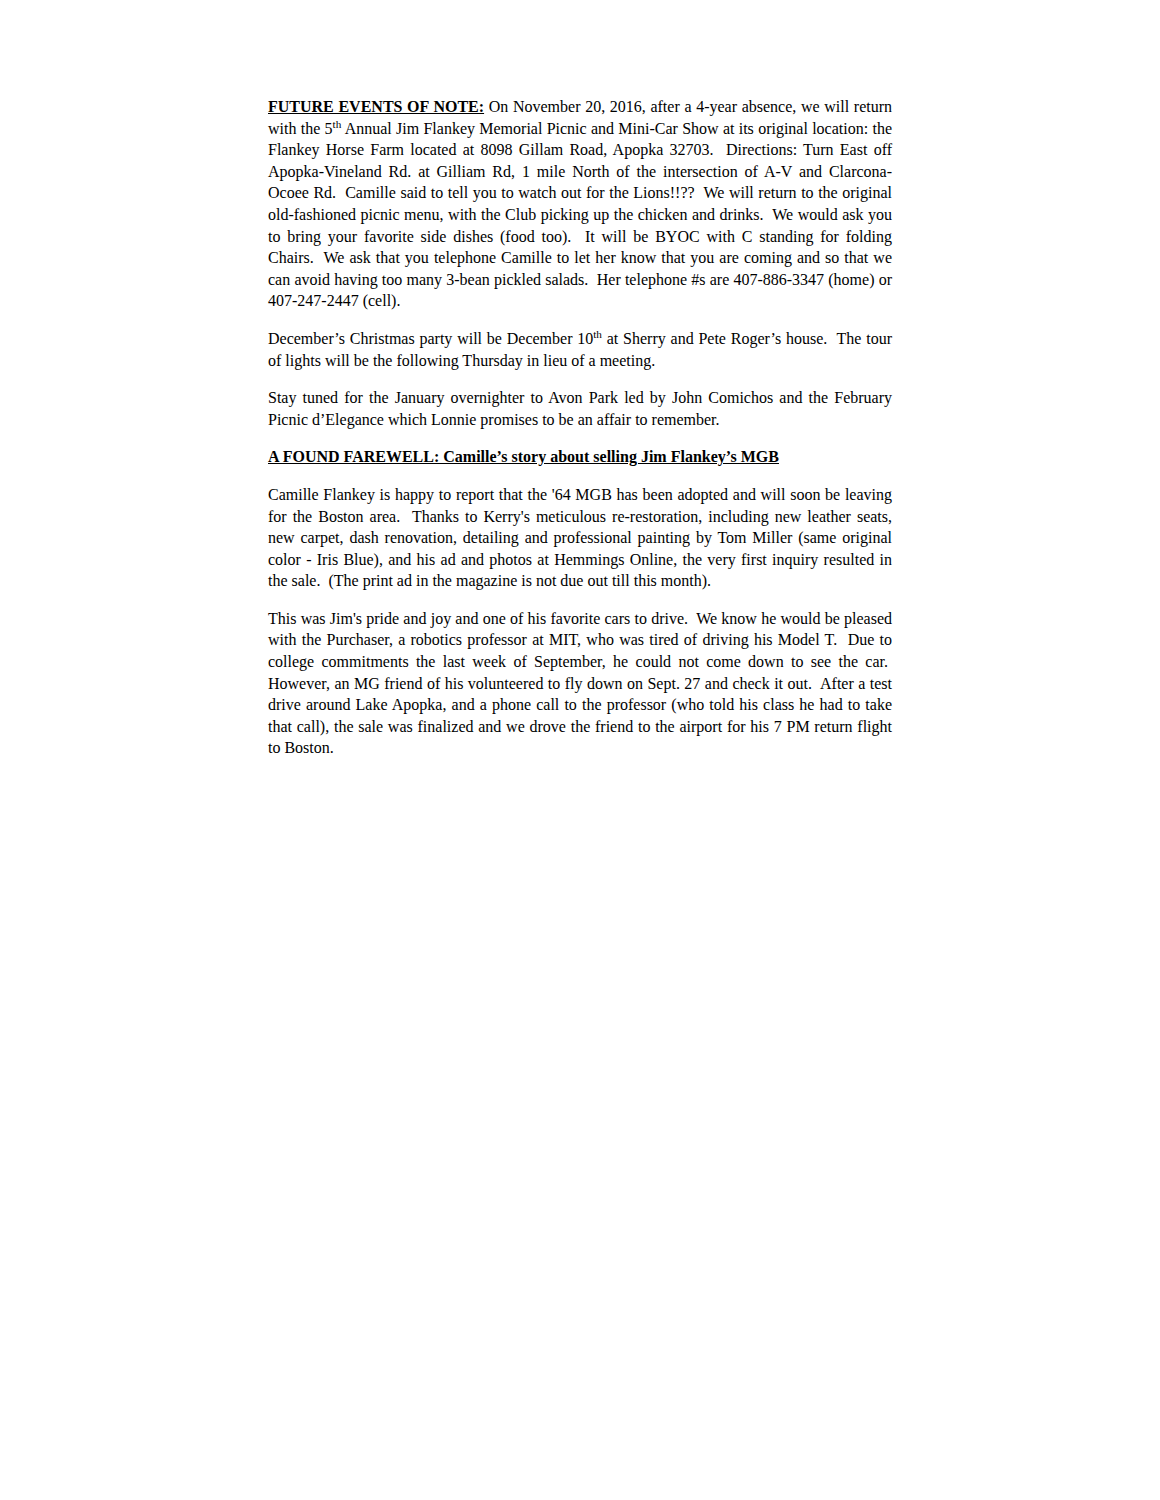FUTURE EVENTS OF NOTE: On November 20, 2016, after a 4-year absence, we will return with the 5th Annual Jim Flankey Memorial Picnic and Mini-Car Show at its original location: the Flankey Horse Farm located at 8098 Gillam Road, Apopka 32703. Directions: Turn East off Apopka-Vineland Rd. at Gilliam Rd, 1 mile North of the intersection of A-V and Clarcona-Ocoee Rd. Camille said to tell you to watch out for the Lions!!?? We will return to the original old-fashioned picnic menu, with the Club picking up the chicken and drinks. We would ask you to bring your favorite side dishes (food too). It will be BYOC with C standing for folding Chairs. We ask that you telephone Camille to let her know that you are coming and so that we can avoid having too many 3-bean pickled salads. Her telephone #s are 407-886-3347 (home) or 407-247-2447 (cell).
December’s Christmas party will be December 10th at Sherry and Pete Roger’s house. The tour of lights will be the following Thursday in lieu of a meeting.
Stay tuned for the January overnighter to Avon Park led by John Comichos and the February Picnic d’Elegance which Lonnie promises to be an affair to remember.
A FOUND FAREWELL: Camille’s story about selling Jim Flankey’s MGB
Camille Flankey is happy to report that the '64 MGB has been adopted and will soon be leaving for the Boston area. Thanks to Kerry's meticulous re-restoration, including new leather seats, new carpet, dash renovation, detailing and professional painting by Tom Miller (same original color - Iris Blue), and his ad and photos at Hemmings Online, the very first inquiry resulted in the sale. (The print ad in the magazine is not due out till this month).
This was Jim's pride and joy and one of his favorite cars to drive. We know he would be pleased with the Purchaser, a robotics professor at MIT, who was tired of driving his Model T. Due to college commitments the last week of September, he could not come down to see the car. However, an MG friend of his volunteered to fly down on Sept. 27 and check it out. After a test drive around Lake Apopka, and a phone call to the professor (who told his class he had to take that call), the sale was finalized and we drove the friend to the airport for his 7 PM return flight to Boston.